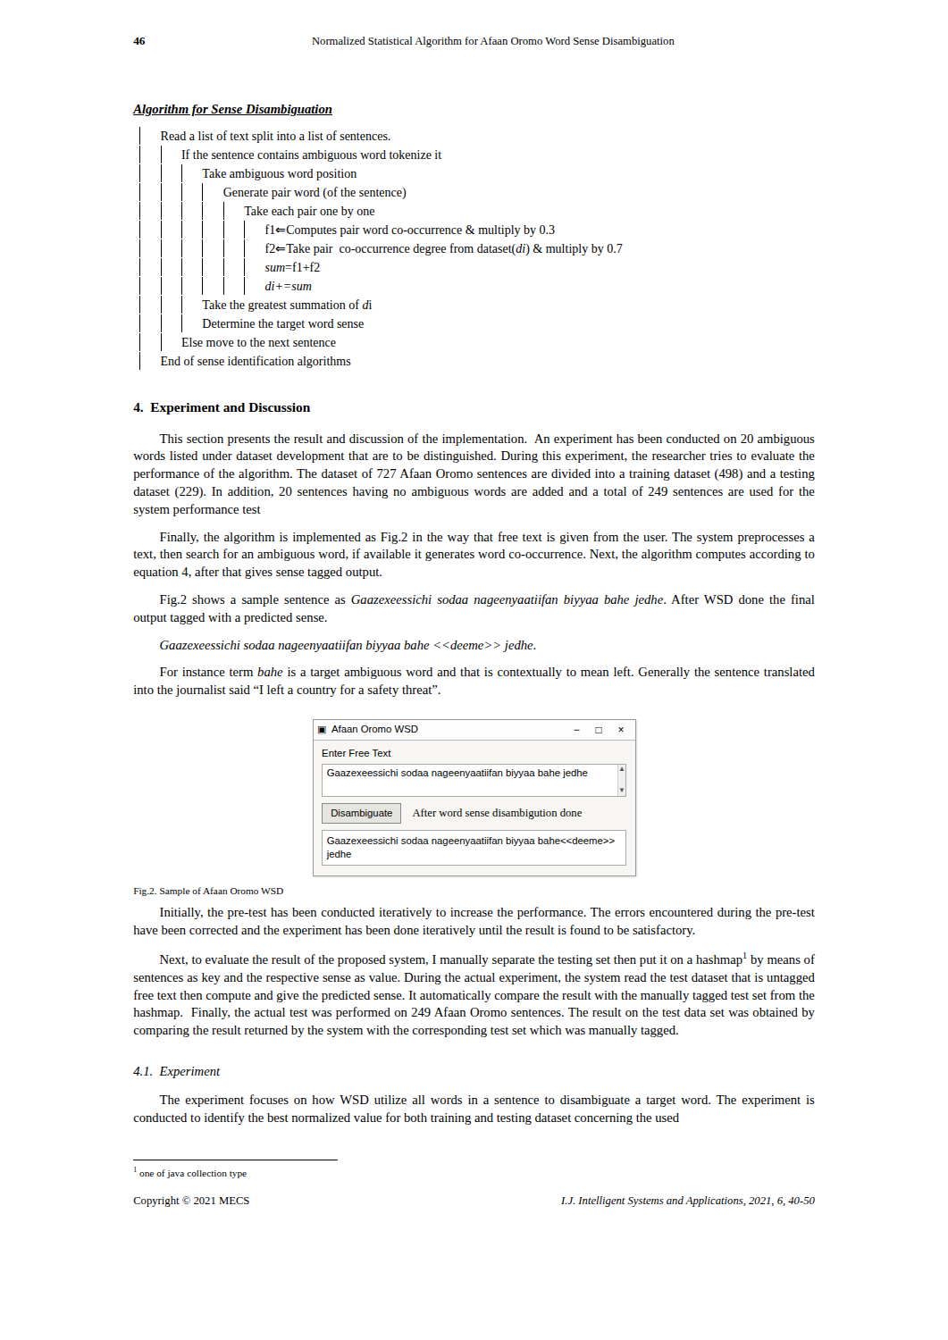46 Normalized Statistical Algorithm for Afaan Oromo Word Sense Disambiguation
Algorithm for Sense Disambiguation
Read a list of text split into a list of sentences.
If the sentence contains ambiguous word tokenize it
Take ambiguous word position
Generate pair word (of the sentence)
Take each pair one by one
f1⇐Computes pair word co-occurrence & multiply by 0.3
f2⇐Take pair co-occurrence degree from dataset(di) & multiply by 0.7
sum=f1+f2
di+=sum
Take the greatest summation of di
Determine the target word sense
Else move to the next sentence
End of sense identification algorithms
4. Experiment and Discussion
This section presents the result and discussion of the implementation. An experiment has been conducted on 20 ambiguous words listed under dataset development that are to be distinguished. During this experiment, the researcher tries to evaluate the performance of the algorithm. The dataset of 727 Afaan Oromo sentences are divided into a training dataset (498) and a testing dataset (229). In addition, 20 sentences having no ambiguous words are added and a total of 249 sentences are used for the system performance test
Finally, the algorithm is implemented as Fig.2 in the way that free text is given from the user. The system preprocesses a text, then search for an ambiguous word, if available it generates word co-occurrence. Next, the algorithm computes according to equation 4, after that gives sense tagged output.
Fig.2 shows a sample sentence as Gaazexeessichi sodaa nageenyaatiifan biyyaa bahe jedhe. After WSD done the final output tagged with a predicted sense.
Gaazexeessichi sodaa nageenyaatiifan biyyaa bahe <<deeme>> jedhe.
For instance term bahe is a target ambiguous word and that is contextually to mean left. Generally the sentence translated into the journalist said “I left a country for a safety threat”.
▣ Afaan Oromo WSD − □ ×
Enter Free Text
Gaazexeessichi sodaa nageenyaatiifan biyyaa bahe jedhe
▲▼
Disambiguate After word sense disambigution done
Gaazexeessichi sodaa nageenyaatiifan biyyaa bahe<<deeme>> jedhe
Fig.2. Sample of Afaan Oromo WSD
Initially, the pre-test has been conducted iteratively to increase the performance. The errors encountered during the pre-test have been corrected and the experiment has been done iteratively until the result is found to be satisfactory.
Next, to evaluate the result of the proposed system, I manually separate the testing set then put it on a hashmap1 by means of sentences as key and the respective sense as value. During the actual experiment, the system read the test dataset that is untagged free text then compute and give the predicted sense. It automatically compare the result with the manually tagged test set from the hashmap. Finally, the actual test was performed on 249 Afaan Oromo sentences. The result on the test data set was obtained by comparing the result returned by the system with the corresponding test set which was manually tagged.
4.1. Experiment
The experiment focuses on how WSD utilize all words in a sentence to disambiguate a target word. The experiment is conducted to identify the best normalized value for both training and testing dataset concerning the used
1 one of java collection type
Copyright © 2021 MECS I.J. Intelligent Systems and Applications, 2021, 6, 40-50